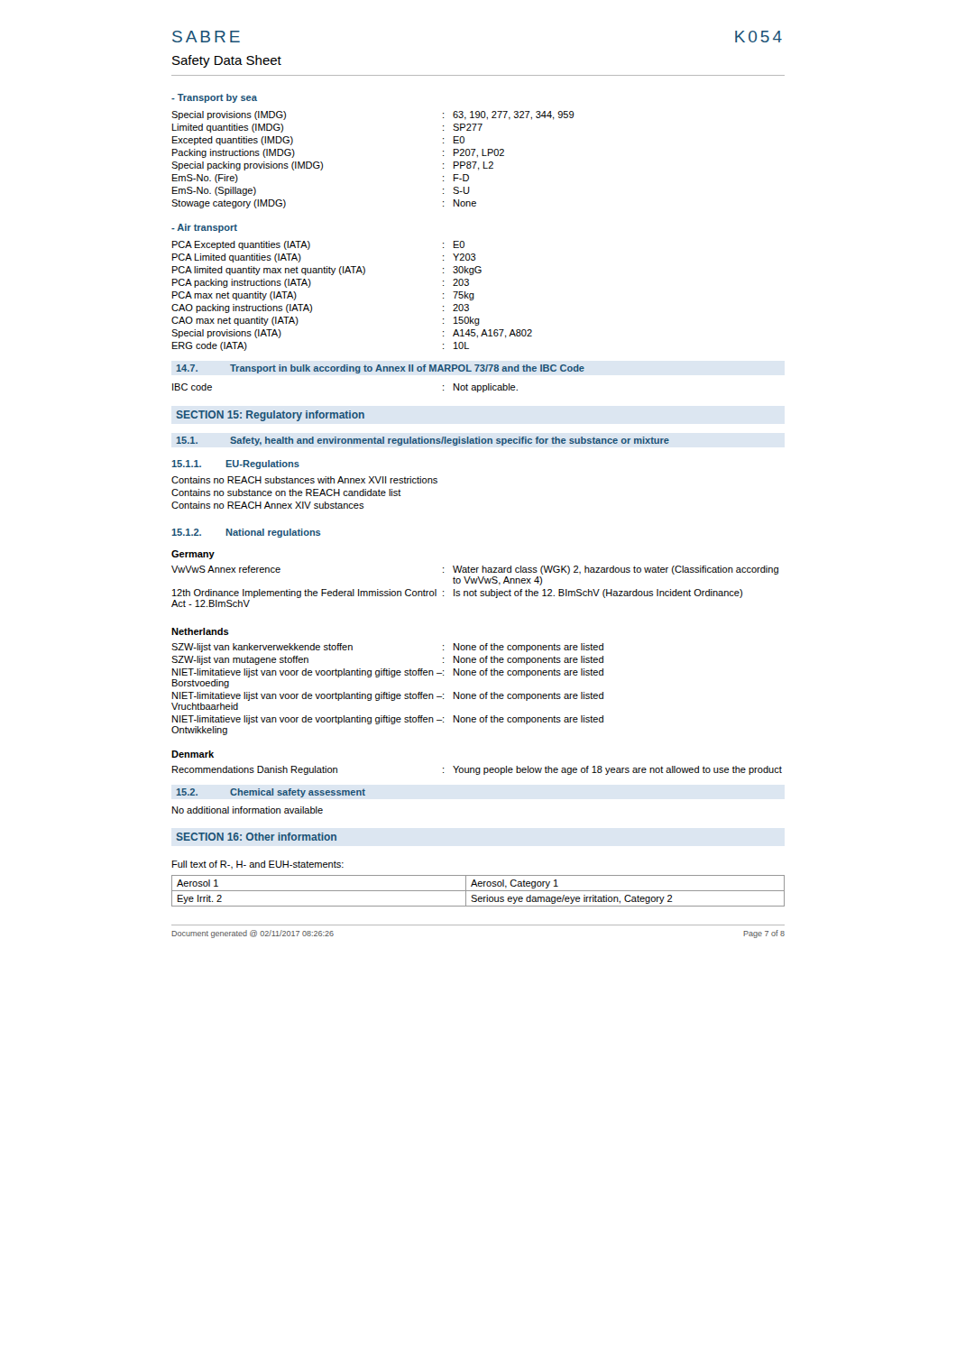SABRE
K054
Safety Data Sheet
- Transport by sea
| Special provisions (IMDG) | : | 63, 190, 277, 327, 344, 959 |
| Limited quantities (IMDG) | : | SP277 |
| Excepted quantities (IMDG) | : | E0 |
| Packing instructions (IMDG) | : | P207, LP02 |
| Special packing provisions (IMDG) | : | PP87, L2 |
| EmS-No. (Fire) | : | F-D |
| EmS-No. (Spillage) | : | S-U |
| Stowage category (IMDG) | : | None |
- Air transport
| PCA Excepted quantities (IATA) | : | E0 |
| PCA Limited quantities (IATA) | : | Y203 |
| PCA limited quantity max net quantity (IATA) | : | 30kgG |
| PCA packing instructions (IATA) | : | 203 |
| PCA max net quantity (IATA) | : | 75kg |
| CAO packing instructions (IATA) | : | 203 |
| CAO max net quantity (IATA) | : | 150kg |
| Special provisions (IATA) | : | A145, A167, A802 |
| ERG code (IATA) | : | 10L |
14.7. Transport in bulk according to Annex II of MARPOL 73/78 and the IBC Code
| IBC code | : | Not applicable. |
SECTION 15: Regulatory information
15.1. Safety, health and environmental regulations/legislation specific for the substance or mixture
15.1.1. EU-Regulations
Contains no REACH substances with Annex XVII restrictions
Contains no substance on the REACH candidate list
Contains no REACH Annex XIV substances
15.1.2. National regulations
Germany
| VwVwS Annex reference | : | Water hazard class (WGK) 2, hazardous to water (Classification according to VwVwS, Annex 4) |
| 12th Ordinance Implementing the Federal Immission Control Act - 12.BImSchV | : | Is not subject of the 12. BImSchV (Hazardous Incident Ordinance) |
Netherlands
| SZW-lijst van kankerverwekkende stoffen | : | None of the components are listed |
| SZW-lijst van mutagene stoffen | : | None of the components are listed |
| NIET-limitatieve lijst van voor de voortplanting giftige stoffen – Borstvoeding | : | None of the components are listed |
| NIET-limitatieve lijst van voor de voortplanting giftige stoffen – Vruchtbaarheid | : | None of the components are listed |
| NIET-limitatieve lijst van voor de voortplanting giftige stoffen – Ontwikkeling | : | None of the components are listed |
Denmark
| Recommendations Danish Regulation | : | Young people below the age of 18 years are not allowed to use the product |
15.2. Chemical safety assessment
No additional information available
SECTION 16: Other information
Full text of R-, H- and EUH-statements:
| Aerosol 1 | Aerosol, Category 1 |
| Eye Irrit. 2 | Serious eye damage/eye irritation, Category 2 |
Document generated @ 02/11/2017 08:26:26
Page 7 of 8